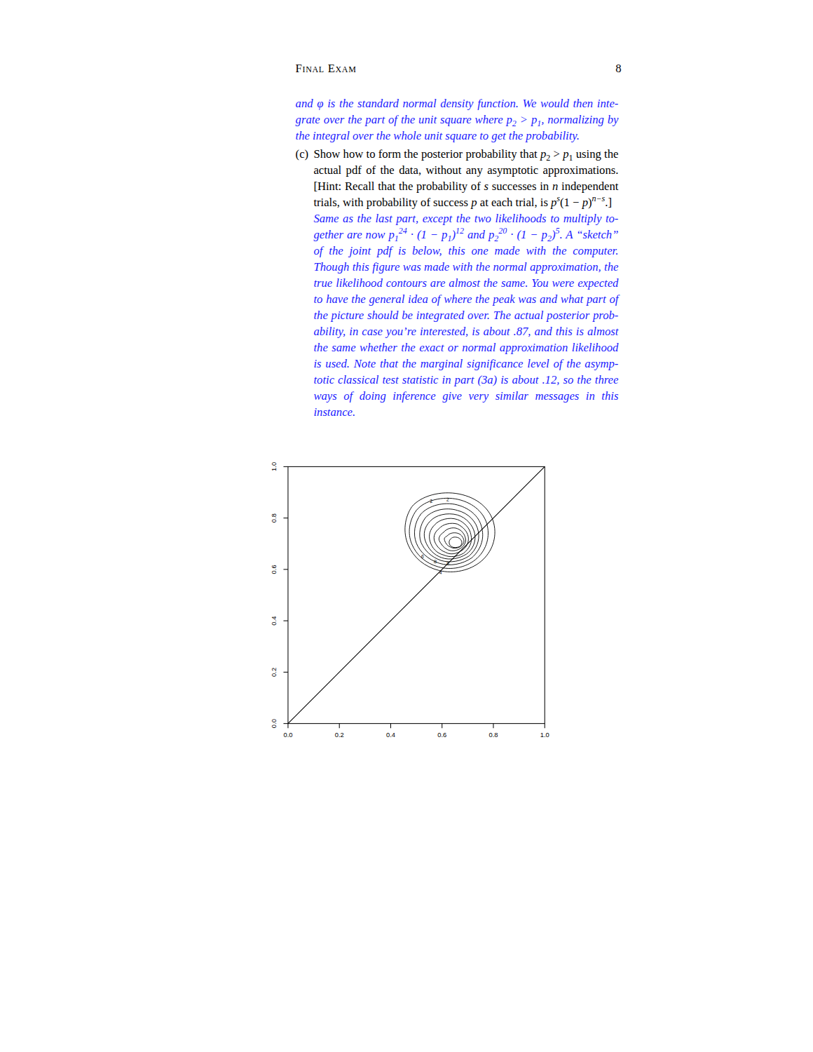Final Exam 8
and φ is the standard normal density function. We would then integrate over the part of the unit square where p2 > p1, normalizing by the integral over the whole unit square to get the probability.
(c)
Show how to form the posterior probability that p2 > p1 using the actual pdf of the data, without any asymptotic approximations. [Hint: Recall that the probability of s successes in n independent trials, with probability of success p at each trial, is ps(1 − p)n−s.]
Same as the last part, except the two likelihoods to multiply together are now p124 · (1 − p1)12 and p220 · (1 − p2)5. A “sketch” of the joint pdf is below, this one made with the computer. Though this figure was made with the normal approximation, the true likelihood contours are almost the same. You were expected to have the general idea of where the peak was and what part of the picture should be integrated over. The actual posterior probability, in case you’re interested, is about .87, and this is almost the same whether the exact or normal approximation likelihood is used. Note that the marginal significance level of the asymptotic classical test statistic in part (3a) is about .12, so the three ways of doing inference give very similar messages in this instance.
0.0 0.2 0.4 0.6 0.8 1.0 0.0 0.2 0.4 0.6 0.8 1.0 2 2 6 8 8 4